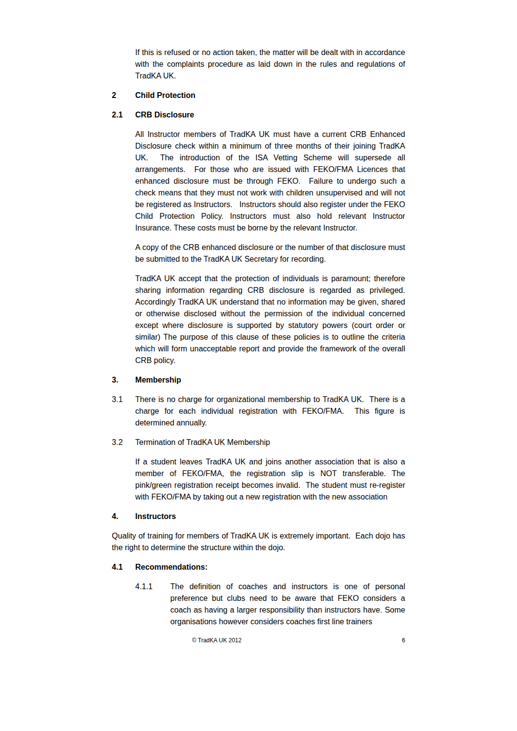If this is refused or no action taken, the matter will be dealt with in accordance with the complaints procedure as laid down in the rules and regulations of TradKA UK.
2 Child Protection
2.1 CRB Disclosure
All Instructor members of TradKA UK must have a current CRB Enhanced Disclosure check within a minimum of three months of their joining TradKA UK. The introduction of the ISA Vetting Scheme will supersede all arrangements. For those who are issued with FEKO/FMA Licences that enhanced disclosure must be through FEKO. Failure to undergo such a check means that they must not work with children unsupervised and will not be registered as Instructors. Instructors should also register under the FEKO Child Protection Policy. Instructors must also hold relevant Instructor Insurance. These costs must be borne by the relevant Instructor.
A copy of the CRB enhanced disclosure or the number of that disclosure must be submitted to the TradKA UK Secretary for recording.
TradKA UK accept that the protection of individuals is paramount; therefore sharing information regarding CRB disclosure is regarded as privileged. Accordingly TradKA UK understand that no information may be given, shared or otherwise disclosed without the permission of the individual concerned except where disclosure is supported by statutory powers (court order or similar) The purpose of this clause of these policies is to outline the criteria which will form unacceptable report and provide the framework of the overall CRB policy.
3. Membership
3.1 There is no charge for organizational membership to TradKA UK. There is a charge for each individual registration with FEKO/FMA. This figure is determined annually.
3.2 Termination of TradKA UK Membership
If a student leaves TradKA UK and joins another association that is also a member of FEKO/FMA, the registration slip is NOT transferable. The pink/green registration receipt becomes invalid. The student must re-register with FEKO/FMA by taking out a new registration with the new association
4. Instructors
Quality of training for members of TradKA UK is extremely important. Each dojo has the right to determine the structure within the dojo.
4.1 Recommendations:
4.1.1 The definition of coaches and instructors is one of personal preference but clubs need to be aware that FEKO considers a coach as having a larger responsibility than instructors have. Some organisations however considers coaches first line trainers
© TradKA UK 2012 6